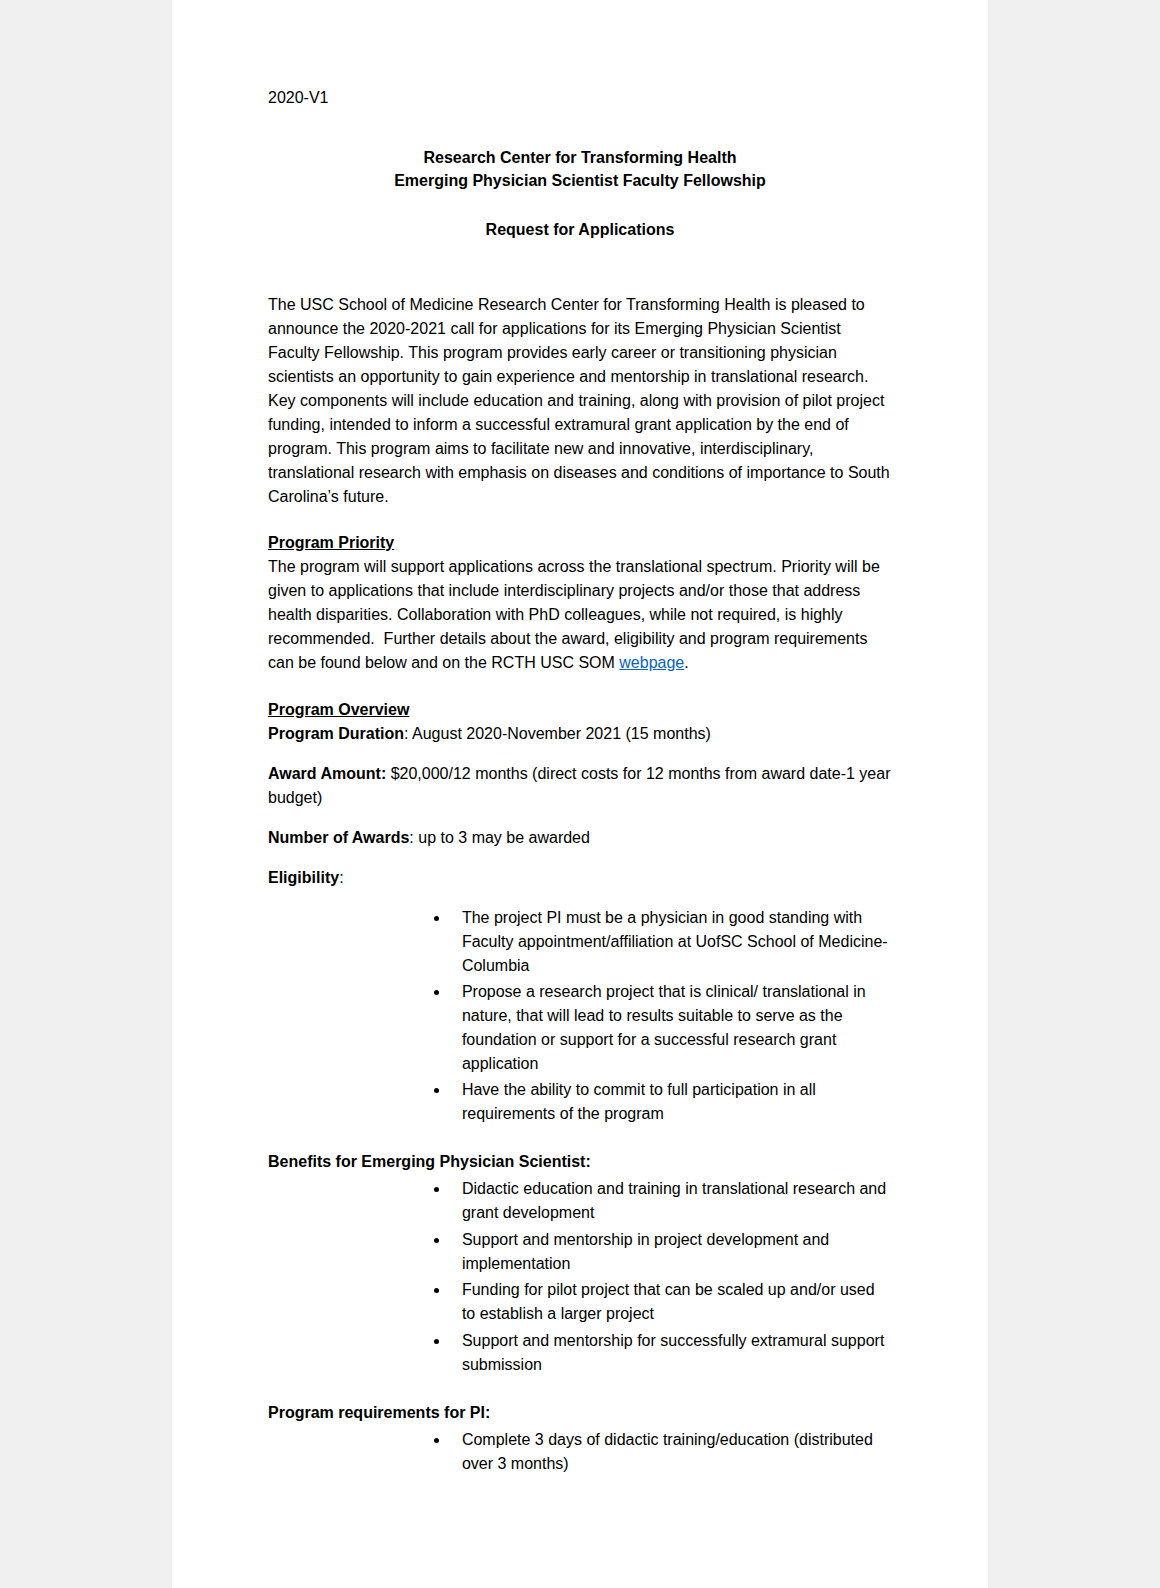2020-V1
Research Center for Transforming Health Emerging Physician Scientist Faculty Fellowship
Request for Applications
The USC School of Medicine Research Center for Transforming Health is pleased to announce the 2020-2021 call for applications for its Emerging Physician Scientist Faculty Fellowship. This program provides early career or transitioning physician scientists an opportunity to gain experience and mentorship in translational research. Key components will include education and training, along with provision of pilot project funding, intended to inform a successful extramural grant application by the end of program. This program aims to facilitate new and innovative, interdisciplinary, translational research with emphasis on diseases and conditions of importance to South Carolina’s future.
Program Priority
The program will support applications across the translational spectrum. Priority will be given to applications that include interdisciplinary projects and/or those that address health disparities. Collaboration with PhD colleagues, while not required, is highly recommended. Further details about the award, eligibility and program requirements can be found below and on the RCTH USC SOM webpage.
Program Overview
Program Duration: August 2020-November 2021 (15 months)
Award Amount: $20,000/12 months (direct costs for 12 months from award date-1 year budget)
Number of Awards: up to 3 may be awarded
Eligibility:
The project PI must be a physician in good standing with Faculty appointment/affiliation at UofSC School of Medicine-Columbia
Propose a research project that is clinical/ translational in nature, that will lead to results suitable to serve as the foundation or support for a successful research grant application
Have the ability to commit to full participation in all requirements of the program
Benefits for Emerging Physician Scientist:
Didactic education and training in translational research and grant development
Support and mentorship in project development and implementation
Funding for pilot project that can be scaled up and/or used to establish a larger project
Support and mentorship for successfully extramural support submission
Program requirements for PI:
Complete 3 days of didactic training/education (distributed over 3 months)